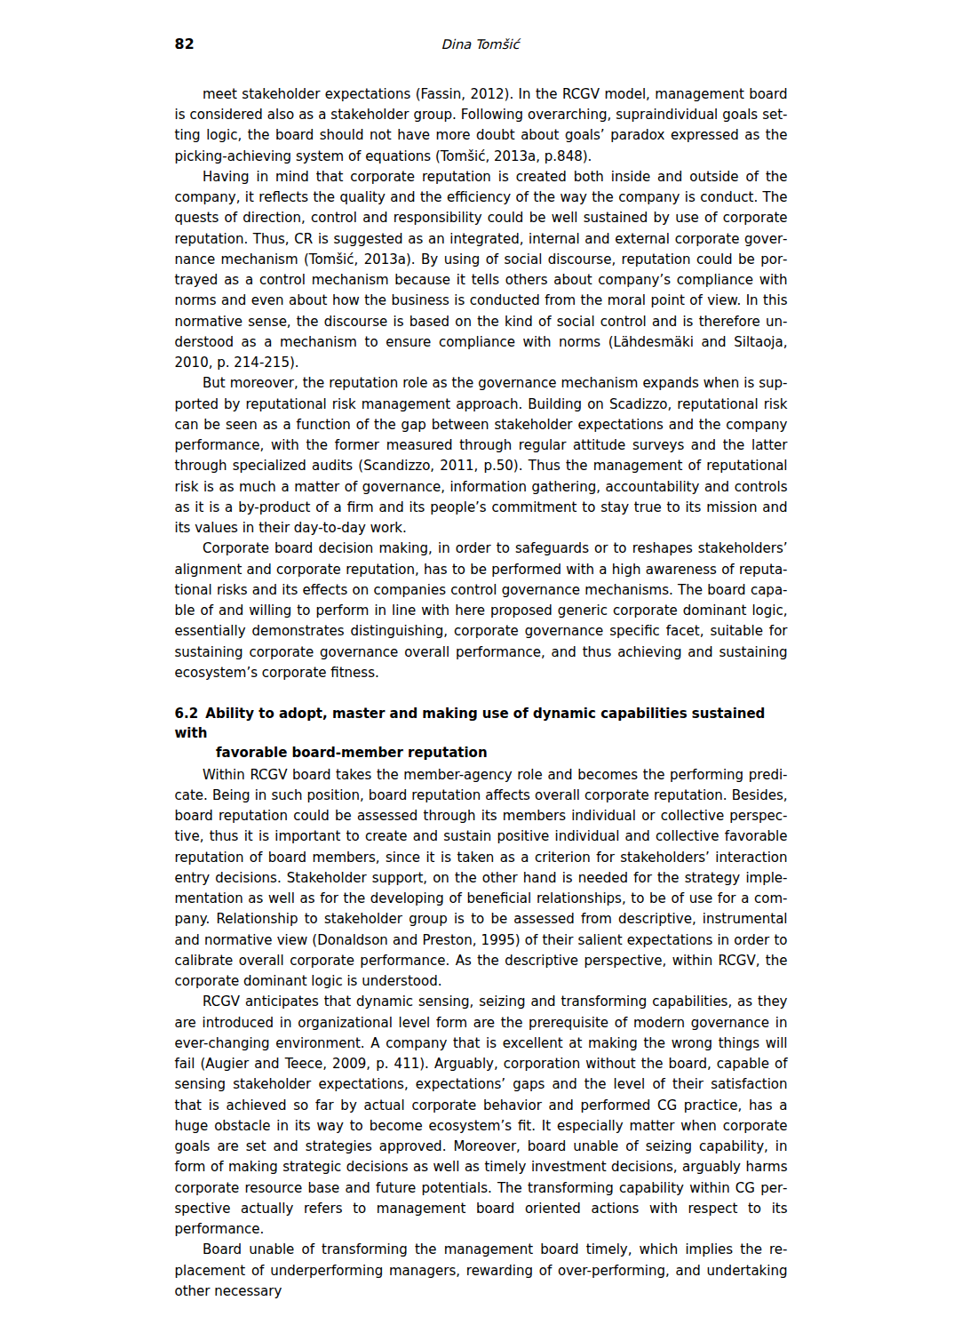82 Dina Tomšić
meet stakeholder expectations (Fassin, 2012). In the RCGV model, management board is considered also as a stakeholder group. Following overarching, supraindividual goals setting logic, the board should not have more doubt about goals’ paradox expressed as the picking-achieving system of equations (Tomšić, 2013a, p.848).
Having in mind that corporate reputation is created both inside and outside of the company, it reflects the quality and the efficiency of the way the company is conduct. The quests of direction, control and responsibility could be well sustained by use of corporate reputation. Thus, CR is suggested as an integrated, internal and external corporate governance mechanism (Tomšić, 2013a). By using of social discourse, reputation could be portrayed as a control mechanism because it tells others about company’s compliance with norms and even about how the business is conducted from the moral point of view. In this normative sense, the discourse is based on the kind of social control and is therefore understood as a mechanism to ensure compliance with norms (Lähdesmäki and Siltaoja, 2010, p. 214-215).
But moreover, the reputation role as the governance mechanism expands when is supported by reputational risk management approach. Building on Scadizzo, reputational risk can be seen as a function of the gap between stakeholder expectations and the company performance, with the former measured through regular attitude surveys and the latter through specialized audits (Scandizzo, 2011, p.50). Thus the management of reputational risk is as much a matter of governance, information gathering, accountability and controls as it is a by-product of a firm and its people’s commitment to stay true to its mission and its values in their day-to-day work.
Corporate board decision making, in order to safeguards or to reshapes stakeholders’ alignment and corporate reputation, has to be performed with a high awareness of reputational risks and its effects on companies control governance mechanisms. The board capable of and willing to perform in line with here proposed generic corporate dominant logic, essentially demonstrates distinguishing, corporate governance specific facet, suitable for sustaining corporate governance overall performance, and thus achieving and sustaining ecosystem’s corporate fitness.
6.2 Ability to adopt, master and making use of dynamic capabilities sustained withfavorable board-member reputation
Within RCGV board takes the member-agency role and becomes the performing predicate. Being in such position, board reputation affects overall corporate reputation. Besides, board reputation could be assessed through its members individual or collective perspective, thus it is important to create and sustain positive individual and collective favorable reputation of board members, since it is taken as a criterion for stakeholders’ interaction entry decisions. Stakeholder support, on the other hand is needed for the strategy implementation as well as for the developing of beneficial relationships, to be of use for a company. Relationship to stakeholder group is to be assessed from descriptive, instrumental and normative view (Donaldson and Preston, 1995) of their salient expectations in order to calibrate overall corporate performance. As the descriptive perspective, within RCGV, the corporate dominant logic is understood.
RCGV anticipates that dynamic sensing, seizing and transforming capabilities, as they are introduced in organizational level form are the prerequisite of modern governance in ever-changing environment. A company that is excellent at making the wrong things will fail (Augier and Teece, 2009, p. 411). Arguably, corporation without the board, capable of sensing stakeholder expectations, expectations’ gaps and the level of their satisfaction that is achieved so far by actual corporate behavior and performed CG practice, has a huge obstacle in its way to become ecosystem’s fit. It especially matter when corporate goals are set and strategies approved. Moreover, board unable of seizing capability, in form of making strategic decisions as well as timely investment decisions, arguably harms corporate resource base and future potentials. The transforming capability within CG perspective actually refers to management board oriented actions with respect to its performance.
Board unable of transforming the management board timely, which implies the replacement of underperforming managers, rewarding of over-performing, and undertaking other necessary